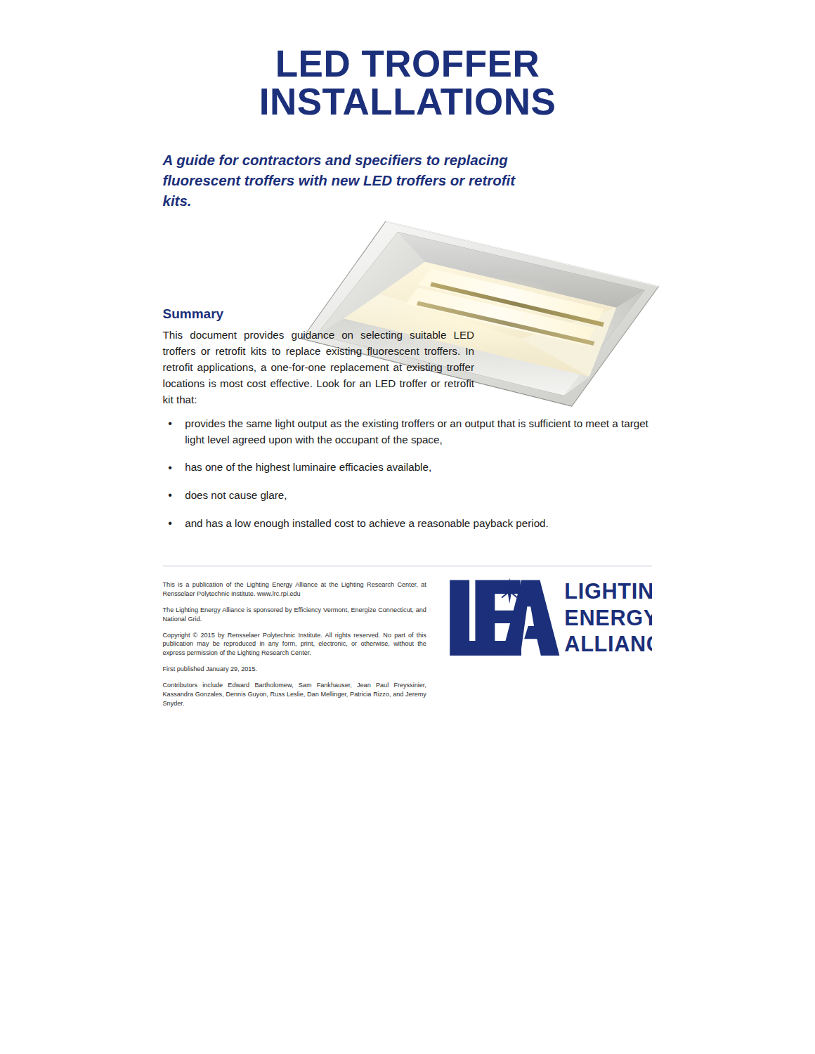LED Troffer
Installations
A guide for contractors and specifiers to replacing fluorescent troffers with new LED troffers or retrofit kits.
Summary
This document provides guidance on selecting suitable LED troffers or retrofit kits to replace existing fluorescent troffers. In retrofit applications, a one-for-one replacement at existing troffer locations is most cost effective. Look for an LED troffer or retrofit kit that:
provides the same light output as the existing troffers or an output that is sufficient to meet a target light level agreed upon with the occupant of the space,
has one of the highest luminaire efficacies available,
does not cause glare,
and has a low enough installed cost to achieve a reasonable payback period.
This is a publication of the Lighting Energy Alliance at the Lighting Research Center, at Rensselaer Polytechnic Institute. www.lrc.rpi.edu
The Lighting Energy Alliance is sponsored by Efficiency Vermont, Energize Connecticut, and National Grid.
Copyright © 2015 by Rensselaer Polytechnic Institute. All rights reserved. No part of this publication may be reproduced in any form, print, electronic, or otherwise, without the express permission of the Lighting Research Center.
First published January 29, 2015.
Contributors include Edward Bartholomew, Sam Fankhauser, Jean Paul Freyssinier, Kassandra Gonzales, Dennis Guyon, Russ Leslie, Dan Mellinger, Patricia Rizzo, and Jeremy Snyder.
LIGHTING ENERGY ALLIANCE